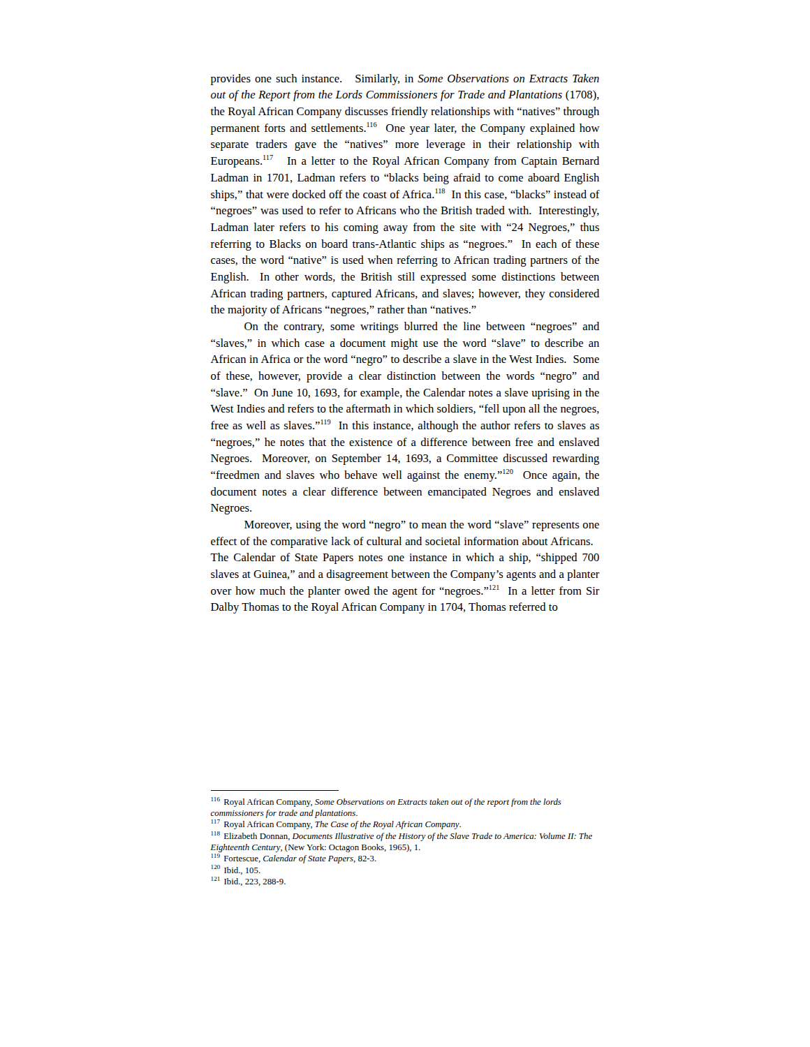provides one such instance. Similarly, in Some Observations on Extracts Taken out of the Report from the Lords Commissioners for Trade and Plantations (1708), the Royal African Company discusses friendly relationships with “natives” through permanent forts and settlements.116 One year later, the Company explained how separate traders gave the “natives” more leverage in their relationship with Europeans.117 In a letter to the Royal African Company from Captain Bernard Ladman in 1701, Ladman refers to “blacks being afraid to come aboard English ships,” that were docked off the coast of Africa.118 In this case, “blacks” instead of “negroes” was used to refer to Africans who the British traded with. Interestingly, Ladman later refers to his coming away from the site with “24 Negroes,” thus referring to Blacks on board trans-Atlantic ships as “negroes.” In each of these cases, the word “native” is used when referring to African trading partners of the English. In other words, the British still expressed some distinctions between African trading partners, captured Africans, and slaves; however, they considered the majority of Africans “negroes,” rather than “natives.”
On the contrary, some writings blurred the line between “negroes” and “slaves,” in which case a document might use the word “slave” to describe an African in Africa or the word “negro” to describe a slave in the West Indies. Some of these, however, provide a clear distinction between the words “negro” and “slave.” On June 10, 1693, for example, the Calendar notes a slave uprising in the West Indies and refers to the aftermath in which soldiers, “fell upon all the negroes, free as well as slaves.”119 In this instance, although the author refers to slaves as “negroes,” he notes that the existence of a difference between free and enslaved Negroes. Moreover, on September 14, 1693, a Committee discussed rewarding “freedmen and slaves who behave well against the enemy.”120 Once again, the document notes a clear difference between emancipated Negroes and enslaved Negroes.
Moreover, using the word “negro” to mean the word “slave” represents one effect of the comparative lack of cultural and societal information about Africans. The Calendar of State Papers notes one instance in which a ship, “shipped 700 slaves at Guinea,” and a disagreement between the Company’s agents and a planter over how much the planter owed the agent for “negroes.”121 In a letter from Sir Dalby Thomas to the Royal African Company in 1704, Thomas referred to
116 Royal African Company, Some Observations on Extracts taken out of the report from the lords commissioners for trade and plantations.
117 Royal African Company, The Case of the Royal African Company.
118 Elizabeth Donnan, Documents Illustrative of the History of the Slave Trade to America: Volume II: The Eighteenth Century, (New York: Octagon Books, 1965), 1.
119 Fortescue, Calendar of State Papers, 82-3.
120 Ibid., 105.
121 Ibid., 223, 288-9.